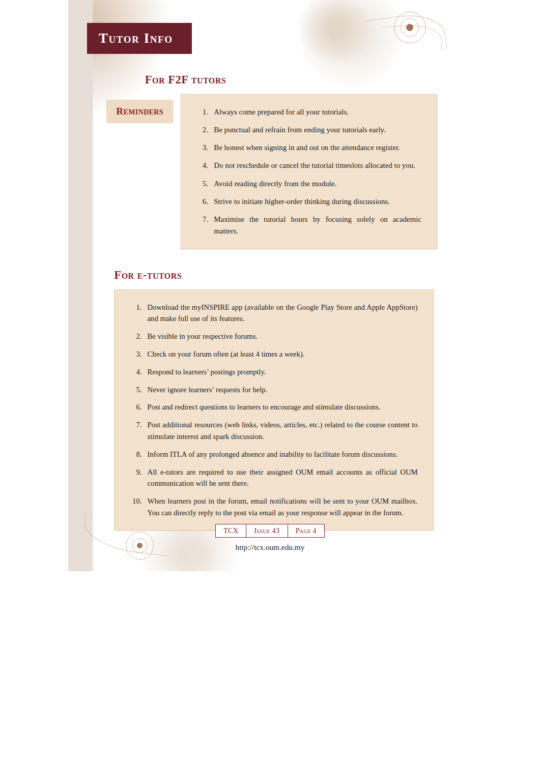Tutor Info
For F2F tutors
Reminders
Always come prepared for all your tutorials.
Be punctual and refrain from ending your tutorials early.
Be honest when signing in and out on the attendance register.
Do not reschedule or cancel the tutorial timeslots allocated to you.
Avoid reading directly from the module.
Strive to initiate higher-order thinking during discussions.
Maximise the tutorial hours by focusing solely on academic matters.
For e-tutors
Download the myINSPIRE app (available on the Google Play Store and Apple AppStore) and make full use of its features.
Be visible in your respective forums.
Check on your forum often (at least 4 times a week).
Respond to learners’ postings promptly.
Never ignore learners’ requests for help.
Post and redirect questions to learners to encourage and stimulate discussions.
Post additional resources (web links, videos, articles, etc.) related to the course content to stimulate interest and spark discussion.
Inform ITLA of any prolonged absence and inability to facilitate forum discussions.
All e-tutors are required to use their assigned OUM email accounts as official OUM communication will be sent there.
When learners post in the forum, email notifications will be sent to your OUM mailbox. You can directly reply to the post via email as your response will appear in the forum.
TCX Issue 43 Page 4
http://tcx.oum.edu.my